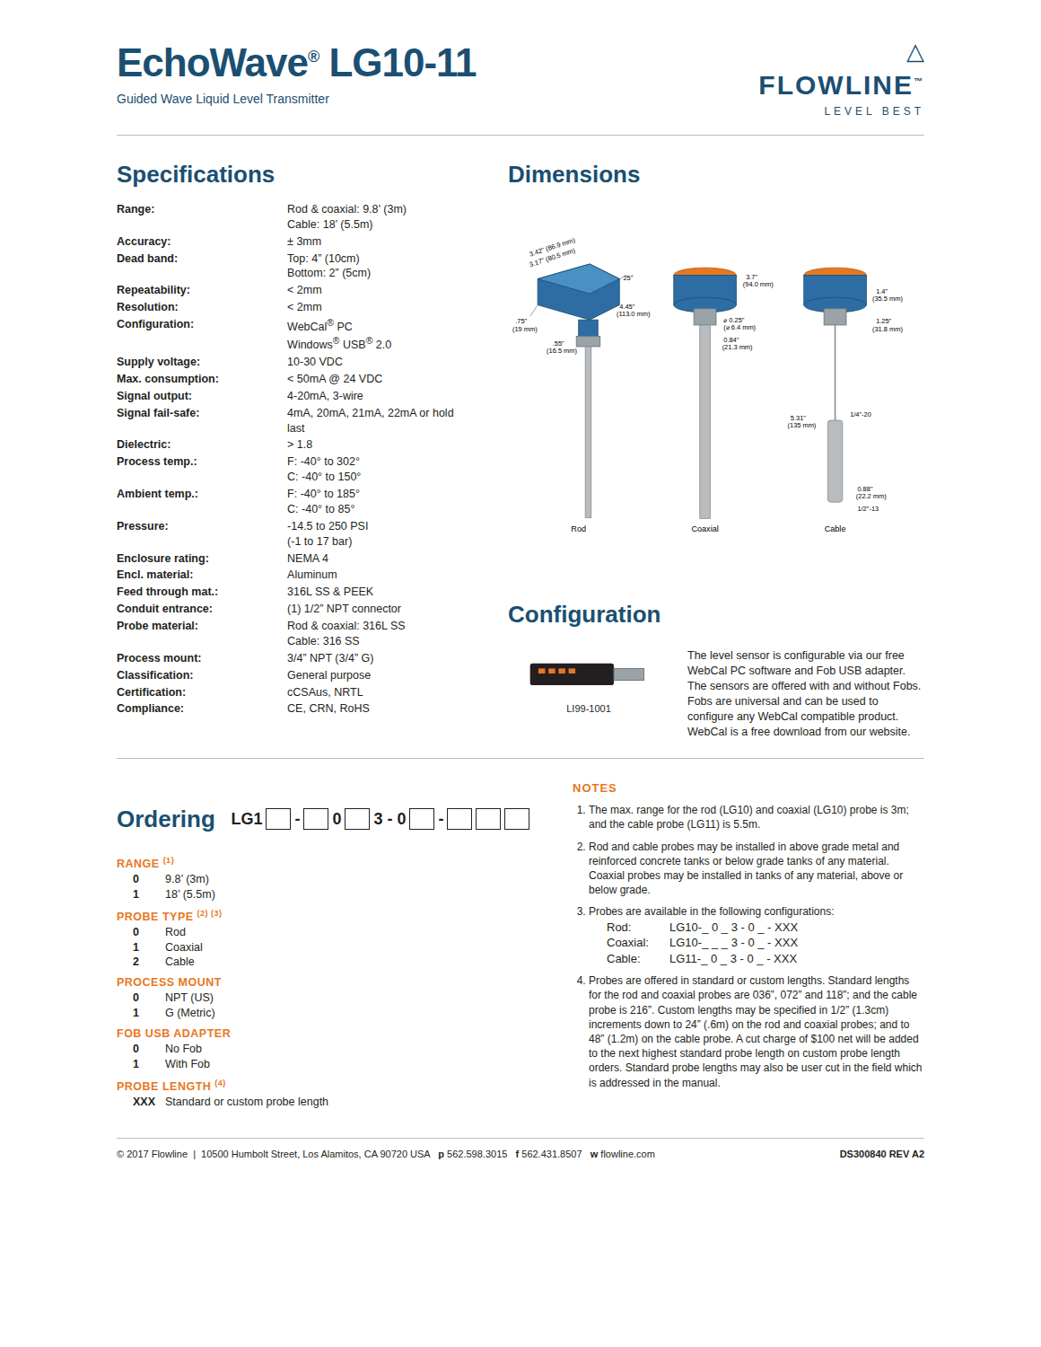EchoWave® LG10-11
Guided Wave Liquid Level Transmitter
△
FLOWLINE™
LEVEL BEST
Specifications
| Range: | Rod & coaxial: 9.8’ (3m) Cable: 18’ (5.5m) |
| Accuracy: | ± 3mm |
| Dead band: | Top: 4” (10cm) Bottom: 2” (5cm) |
| Repeatability: | < 2mm |
| Resolution: | < 2mm |
| Configuration: | WebCal ® PC Windows ® USB ® 2.0 |
| Supply voltage: | 10-30 VDC |
| Max. consumption: | < 50mA @ 24 VDC |
| Signal output: | 4-20mA, 3-wire |
| Signal fail-safe: | 4mA, 20mA, 21mA, 22mA or hold last |
| Dielectric: | > 1.8 |
| Process temp.: | F: -40° to 302° C: -40° to 150° |
| Ambient temp.: | F: -40° to 185° C: -40° to 85° |
| Pressure: | -14.5 to 250 PSI (-1 to 17 bar) |
| Enclosure rating: | NEMA 4 |
| Encl. material: | Aluminum |
| Feed through mat.: | 316L SS & PEEK |
| Conduit entrance: | (1) 1/2” NPT connector |
| Probe material: | Rod & coaxial: 316L SS Cable: 316 SS |
| Process mount: | 3/4” NPT (3/4” G) |
| Classification: | General purpose |
| Certification: | cCSAus, NRTL |
| Compliance: | CE, CRN, RoHS |
Dimensions
3.42" (86.9 mm) 3.17" (80.5 mm) 25° .75" (19 mm) 4.45" (113.0 mm) .55" (16.5 mm) Rod 3.7" (94.0 mm) ⌀ 0.25" (⌀ 6.4 mm) 0.84" (21.3 mm) Coaxial 1.4" (35.5 mm) 1.25" (31.8 mm) 5.31" (135 mm) 1/4"-20 0.88" (22.2 mm) 1/2"-13 Cable
Configuration
LI99-1001
The level sensor is configurable via our free WebCal PC software and Fob USB adapter. The sensors are offered with and without Fobs. Fobs are universal and can be used to configure any WebCal compatible product. WebCal is a free download from our website.
Ordering
LG1 - 0 3 - 0 -
RANGE (1)
09.8’ (3m)
118’ (5.5m)
PROBE TYPE (2) (3)
0 Rod
1 Coaxial
2 Cable
PROCESS MOUNT
0 NPT (US)
1 G (Metric)
FOB USB ADAPTER
0 No Fob
1 With Fob
PROBE LENGTH (4)
XXX Standard or custom probe length
NOTES
The max. range for the rod (LG10) and coaxial (LG10) probe is 3m; and the cable probe (LG11) is 5.5m.
Rod and cable probes may be installed in above grade metal and reinforced concrete tanks or below grade tanks of any material. Coaxial probes may be installed in tanks of any material, above or below grade.
Probes are available in the following configurations:
Rod: LG10-_ 0 _ 3 - 0 _ - XXX
Coaxial: LG10-_ _ _ 3 - 0 _ - XXX
Cable: LG11-_ 0 _ 3 - 0 _ - XXX
Probes are offered in standard or custom lengths. Standard lengths for the rod and coaxial probes are 036”, 072” and 118”; and the cable probe is 216”. Custom lengths may be specified in 1/2” (1.3cm) increments down to 24” (.6m) on the rod and coaxial probes; and to 48” (1.2m) on the cable probe. A cut charge of $100 net will be added to the next highest standard probe length on custom probe length orders. Standard probe lengths may also be user cut in the field which is addressed in the manual.
© 2017 Flowline | 10500 Humbolt Street, Los Alamitos, CA 90720 USA p 562.598.3015 f 562.431.8507 w flowline.com
DS300840 REV A2